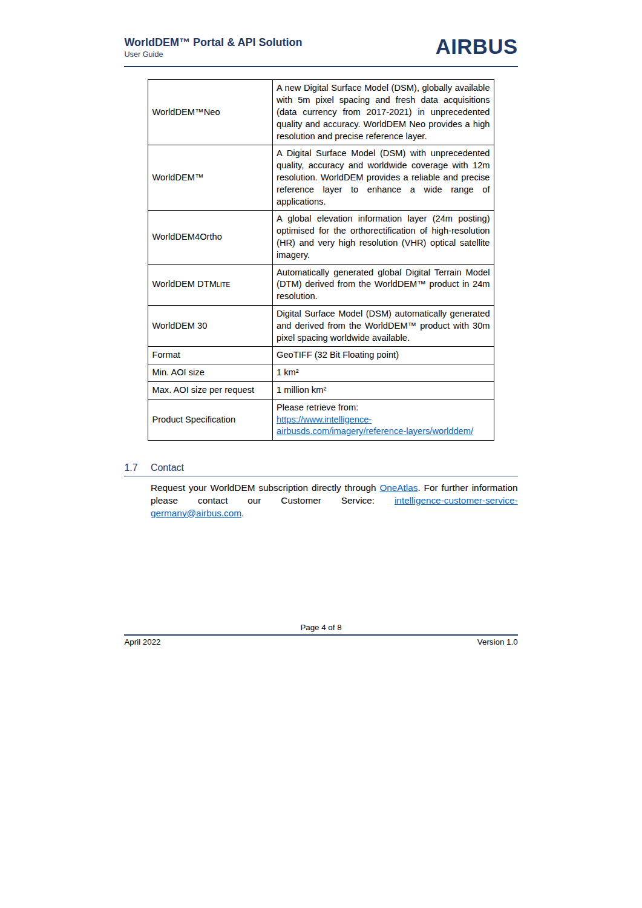WorldDEM™ Portal & API Solution
User Guide
AIRBUS
| WorldDEM™Neo | A new Digital Surface Model (DSM), globally available with 5m pixel spacing and fresh data acquisitions (data currency from 2017-2021) in unprecedented quality and accuracy. WorldDEM Neo provides a high resolution and precise reference layer. |
| WorldDEM™ | A Digital Surface Model (DSM) with unprecedented quality, accuracy and worldwide coverage with 12m resolution. WorldDEM provides a reliable and precise reference layer to enhance a wide range of applications. |
| WorldDEM4Ortho | A global elevation information layer (24m posting) optimised for the orthorectification of high-resolution (HR) and very high resolution (VHR) optical satellite imagery. |
| WorldDEM DTM LITE | Automatically generated global Digital Terrain Model (DTM) derived from the WorldDEM™ product in 24m resolution. |
| WorldDEM 30 | Digital Surface Model (DSM) automatically generated and derived from the WorldDEM™ product with 30m pixel spacing worldwide available. |
| Format | GeoTIFF (32 Bit Floating point) |
| Min. AOI size | 1 km² |
| Max. AOI size per request | 1 million km² |
| Product Specification | Please retrieve from: https://www.intelligence-airbusds.com/imagery/reference-layers/worlddem/ |
1.7 Contact
Request your WorldDEM subscription directly through OneAtlas. For further information please contact our Customer Service: intelligence-customer-service-germany@airbus.com.
Page 4 of 8
April 2022 Version 1.0